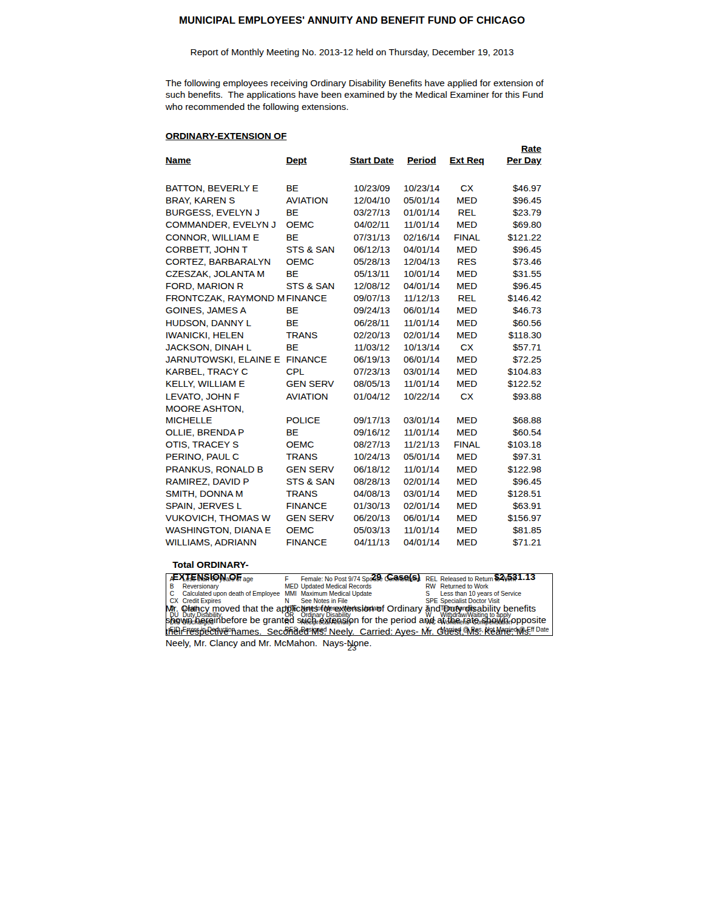MUNICIPAL EMPLOYEES' ANNUITY AND BENEFIT FUND OF CHICAGO
Report of Monthly Meeting No. 2013-12 held on Thursday, December 19, 2013
The following employees receiving Ordinary Disability Benefits have applied for extension of such benefits. The applications have been examined by the Medical Examiner for this Fund who recommended the following extensions.
ORDINARY-EXTENSION OF
| Name | Dept | Start Date | Period | Ext Req | Rate Per Day |
| --- | --- | --- | --- | --- | --- |
| BATTON, BEVERLY E | BE | 10/23/09 | 10/23/14 | CX | $46.97 |
| BRAY, KAREN S | AVIATION | 12/04/10 | 05/01/14 | MED | $96.45 |
| BURGESS, EVELYN J | BE | 03/27/13 | 01/01/14 | REL | $23.79 |
| COMMANDER, EVELYN J | OEMC | 04/02/11 | 11/01/14 | MED | $69.80 |
| CONNOR, WILLIAM E | BE | 07/31/13 | 02/16/14 | FINAL | $121.22 |
| CORBETT, JOHN T | STS & SAN | 06/12/13 | 04/01/14 | MED | $96.45 |
| CORTEZ, BARBARALYN | OEMC | 05/28/13 | 12/04/13 | RES | $73.46 |
| CZESZAK, JOLANTA M | BE | 05/13/11 | 10/01/14 | MED | $31.55 |
| FORD, MARION R | STS & SAN | 12/08/12 | 04/01/14 | MED | $96.45 |
| FRONTCZAK, RAYMOND M | FINANCE | 09/07/13 | 11/12/13 | REL | $146.42 |
| GOINES, JAMES A | BE | 09/24/13 | 06/01/14 | MED | $46.73 |
| HUDSON, DANNY L | BE | 06/28/11 | 11/01/14 | MED | $60.56 |
| IWANICKI, HELEN | TRANS | 02/20/13 | 02/01/14 | MED | $118.30 |
| JACKSON, DINAH L | BE | 11/03/12 | 10/13/14 | CX | $57.71 |
| JARNUTOWSKI, ELAINE E | FINANCE | 06/19/13 | 06/01/14 | MED | $72.25 |
| KARBEL, TRACY C | CPL | 07/23/13 | 03/01/14 | MED | $104.83 |
| KELLY, WILLIAM E | GEN SERV | 08/05/13 | 11/01/14 | MED | $122.52 |
| LEVATO, JOHN F | AVIATION | 01/04/12 | 10/22/14 | CX | $93.88 |
| MOORE ASHTON, MICHELLE | POLICE | 09/17/13 | 03/01/14 | MED | $68.88 |
| OLLIE, BRENDA P | BE | 09/16/12 | 11/01/14 | MED | $60.54 |
| OTIS, TRACEY S | OEMC | 08/27/13 | 11/21/13 | FINAL | $103.18 |
| PERINO, PAUL C | TRANS | 10/24/13 | 05/01/14 | MED | $97.31 |
| PRANKUS, RONALD B | GEN SERV | 06/18/12 | 11/01/14 | MED | $122.98 |
| RAMIREZ, DAVID P | STS & SAN | 08/28/13 | 02/01/14 | MED | $96.45 |
| SMITH, DONNA M | TRANS | 04/08/13 | 03/01/14 | MED | $128.51 |
| SPAIN, JERVES L | FINANCE | 01/30/13 | 02/01/14 | MED | $63.91 |
| VUKOVICH, THOMAS W | GEN SERV | 06/20/13 | 06/01/14 | MED | $156.97 |
| WASHINGTON, DIANA E | OEMC | 05/03/13 | 11/01/14 | MED | $81.85 |
| WILLIAMS, ADRIANN | FINANCE | 04/11/13 | 04/01/14 | MED | $71.21 |
| Total ORDINARY-EXTENSION OF | | 29 Case(s) | | $2,531.13 |
Mr. Clancy moved that the applicants for extension of Ordinary and Duty disability benefits shown hereinbefore be granted such extension for the period and at the rate shown opposite their respective names. Seconded Ms. Neely. Carried: Ayes- Mr. Guest, Ms. Keane, Ms. Neely, Mr. Clancy and Mr. McMahon. Nays-None.
| A | Less than 60 years of age | F | Female: No Post 9/74 Spouse Contributions | REL | Released to Return to Work |
| B | Reversionary | MED | Updated Medical Records | RW | Returned to Work |
| C | Calculated upon death of Employee | MMI | Maximum Medical Update | S | Less than 10 years of Service |
| CX | Credit Expires | N | See Notes in File | SPE | Specialist Doctor Visit |
| D | Death | NTE | Note for Mercy Works Update | T | Term Annuity |
| DU | Duty Disability | OR | Ordinary Disability | W | Withdraw/Waiting to apply |
| DIS | Discharged | R | Reciprocal Annuity | WC | Workmens' Compensation |
| EID | Errors in Deduction | RES | Resigned | X | Married @ Res, Not Married @ Eff Date |
23